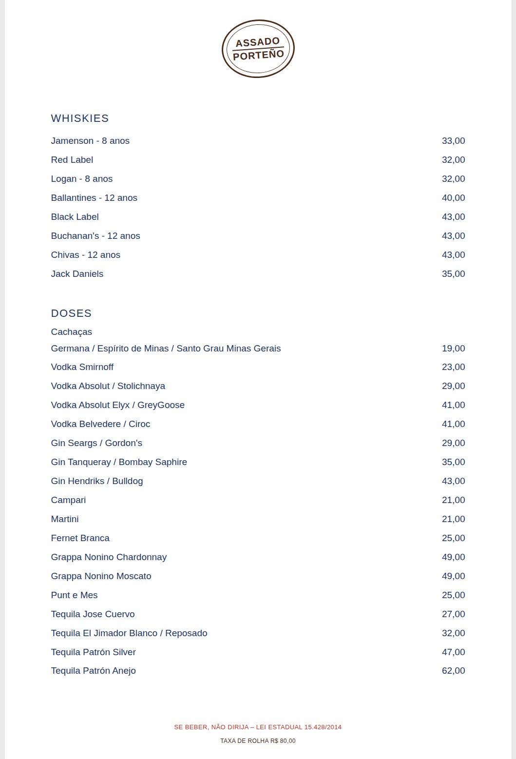ASSADO PORTEÑO
WHISKIES
Jamenson - 8 anos 33,00
Red Label 32,00
Logan - 8 anos 32,00
Ballantines - 12 anos 40,00
Black Label 43,00
Buchanan's - 12 anos 43,00
Chivas - 12 anos 43,00
Jack Daniels 35,00
DOSES
Cachaças
Germana / Espírito de Minas / Santo Grau Minas Gerais 19,00
Vodka Smirnoff 23,00
Vodka Absolut / Stolichnaya 29,00
Vodka Absolut Elyx / GreyGoose 41,00
Vodka Belvedere / Ciroc 41,00
Gin Seargs / Gordon's 29,00
Gin Tanqueray / Bombay Saphire 35,00
Gin Hendriks / Bulldog 43,00
Campari 21,00
Martini 21,00
Fernet Branca 25,00
Grappa Nonino Chardonnay 49,00
Grappa Nonino Moscato 49,00
Punt e Mes 25,00
Tequila Jose Cuervo 27,00
Tequila El Jimador Blanco / Reposado 32,00
Tequila Patrón Silver 47,00
Tequila Patrón Anejo 62,00
SE BEBER, NÃO DIRIJA – LEI ESTADUAL 15.428/2014
TAXA DE ROLHA R$ 80,00